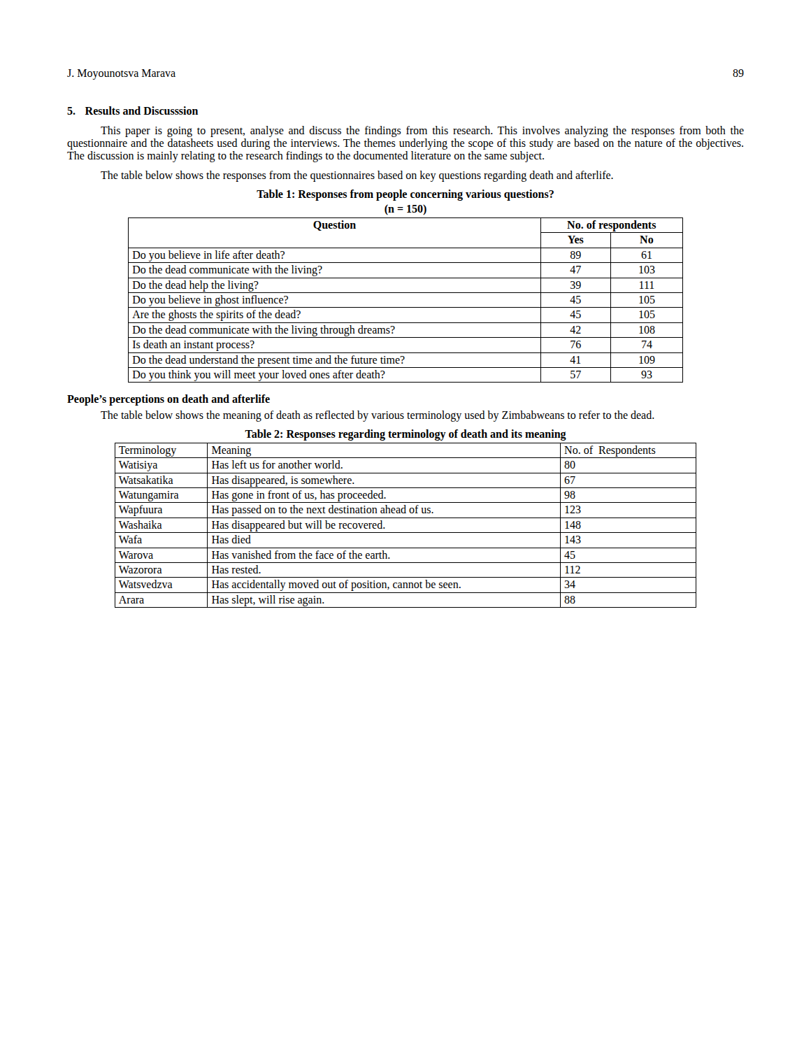J. Moyounotsva Marava 89
5. Results and Discusssion
This paper is going to present, analyse and discuss the findings from this research. This involves analyzing the responses from both the questionnaire and the datasheets used during the interviews. The themes underlying the scope of this study are based on the nature of the objectives. The discussion is mainly relating to the research findings to the documented literature on the same subject.
The table below shows the responses from the questionnaires based on key questions regarding death and afterlife.
Table 1: Responses from people concerning various questions?
(n = 150)
| Question | No. of respondents |
| --- | --- |
| Yes | No |
| Do you believe in life after death? | 89 | 61 |
| Do the dead communicate with the living? | 47 | 103 |
| Do the dead help the living? | 39 | 111 |
| Do you believe in ghost influence? | 45 | 105 |
| Are the ghosts the spirits of the dead? | 45 | 105 |
| Do the dead communicate with the living through dreams? | 42 | 108 |
| Is death an instant process? | 76 | 74 |
| Do the dead understand the present time and the future time? | 41 | 109 |
| Do you think you will meet your loved ones after death? | 57 | 93 |
People’s perceptions on death and afterlife
The table below shows the meaning of death as reflected by various terminology used by Zimbabweans to refer to the dead.
Table 2: Responses regarding terminology of death and its meaning
| Terminology | Meaning | No. of Respondents |
| Watisiya | Has left us for another world. | 80 |
| Watsakatika | Has disappeared, is somewhere. | 67 |
| Watungamira | Has gone in front of us, has proceeded. | 98 |
| Wapfuura | Has passed on to the next destination ahead of us. | 123 |
| Washaika | Has disappeared but will be recovered. | 148 |
| Wafa | Has died | 143 |
| Warova | Has vanished from the face of the earth. | 45 |
| Wazorora | Has rested. | 112 |
| Watsvedzva | Has accidentally moved out of position, cannot be seen. | 34 |
| Arara | Has slept, will rise again. | 88 |